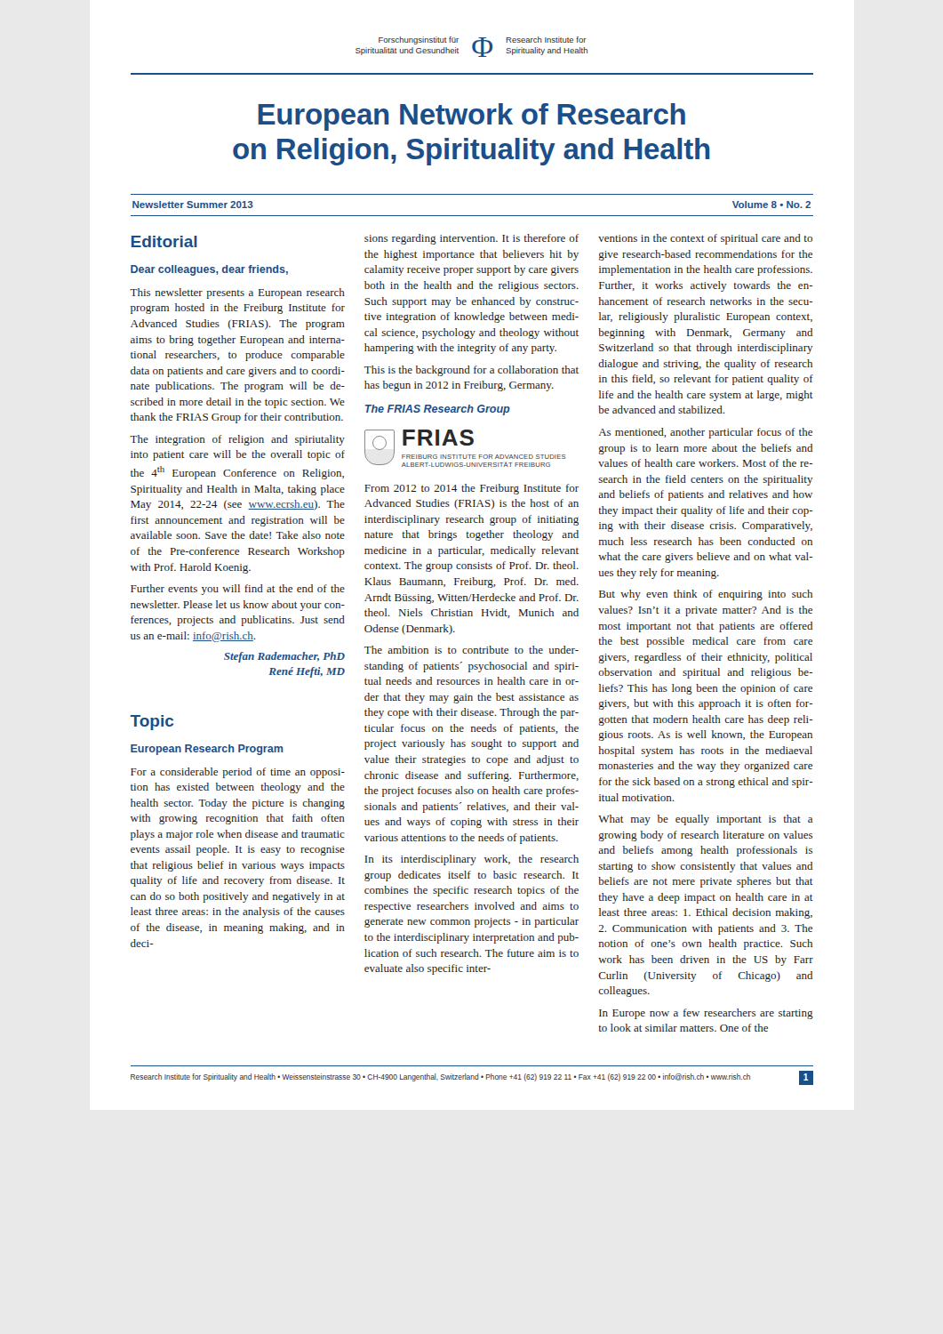Forschungsinstitut für
Spiritualität und Gesundheit
Φ
Research Institute for
Spirituality and Health
European Network of Research
on Religion, Spirituality and Health
Newsletter Summer 2013 Volume 8 • No. 2
Editorial
Dear colleagues, dear friends,
This newsletter presents a European research program hosted in the Freiburg Institute for Advanced Studies (FRIAS). The program aims to bring together European and international researchers, to produce comparable data on patients and care givers and to coordinate publications. The program will be described in more detail in the topic section. We thank the FRIAS Group for their contribution.
The integration of religion and spiriutality into patient care will be the overall topic of the 4th European Conference on Religion, Spirituality and Health in Malta, taking place May 2014, 22-24 (see www.ecrsh.eu). The first announcement and registration will be available soon. Save the date! Take also note of the Pre-conference Research Workshop with Prof. Harold Koenig.
Further events you will find at the end of the newsletter. Please let us know about your conferences, projects and publicatins. Just send us an e-mail: info@rish.ch.
Stefan Rademacher, PhD
René Hefti, MD
Topic
European Research Program
For a considerable period of time an opposition has existed between theology and the health sector. Today the picture is changing with growing recognition that faith often plays a major role when disease and traumatic events assail people. It is easy to recognise that religious belief in various ways impacts quality of life and recovery from disease. It can do so both positively and negatively in at least three areas: in the analysis of the causes of the disease, in meaning making, and in deci-
sions regarding intervention. It is therefore of the highest importance that believers hit by calamity receive proper support by care givers both in the health and the religious sectors. Such support may be enhanced by constructive integration of knowledge between medical science, psychology and theology without hampering with the integrity of any party.
This is the background for a collaboration that has begun in 2012 in Freiburg, Germany.
The FRIAS Research Group
FRIAS FREIBURG INSTITUTE FOR ADVANCED STUDIES
ALBERT-LUDWIGS-UNIVERSITÄT FREIBURG
From 2012 to 2014 the Freiburg Institute for Advanced Studies (FRIAS) is the host of an interdisciplinary research group of initiating nature that brings together theology and medicine in a particular, medically relevant context. The group consists of Prof. Dr. theol. Klaus Baumann, Freiburg, Prof. Dr. med. Arndt Büssing, Witten/Herdecke and Prof. Dr. theol. Niels Christian Hvidt, Munich and Odense (Denmark).
The ambition is to contribute to the understanding of patients´ psychosocial and spiritual needs and resources in health care in order that they may gain the best assistance as they cope with their disease. Through the particular focus on the needs of patients, the project variously has sought to support and value their strategies to cope and adjust to chronic disease and suffering. Furthermore, the project focuses also on health care professionals and patients´ relatives, and their values and ways of coping with stress in their various attentions to the needs of patients.
In its interdisciplinary work, the research group dedicates itself to basic research. It combines the specific research topics of the respective researchers involved and aims to generate new common projects - in particular to the interdisciplinary interpretation and publication of such research. The future aim is to evaluate also specific inter-
ventions in the context of spiritual care and to give research-based recommendations for the implementation in the health care professions. Further, it works actively towards the enhancement of research networks in the secular, religiously pluralistic European context, beginning with Denmark, Germany and Switzerland so that through interdisciplinary dialogue and striving, the quality of research in this field, so relevant for patient quality of life and the health care system at large, might be advanced and stabilized.
As mentioned, another particular focus of the group is to learn more about the beliefs and values of health care workers. Most of the research in the field centers on the spirituality and beliefs of patients and relatives and how they impact their quality of life and their coping with their disease crisis. Comparatively, much less research has been conducted on what the care givers believe and on what values they rely for meaning.
But why even think of enquiring into such values? Isn’t it a private matter? And is the most important not that patients are offered the best possible medical care from care givers, regardless of their ethnicity, political observation and spiritual and religious beliefs? This has long been the opinion of care givers, but with this approach it is often forgotten that modern health care has deep religious roots. As is well known, the European hospital system has roots in the mediaeval monasteries and the way they organized care for the sick based on a strong ethical and spiritual motivation.
What may be equally important is that a growing body of research literature on values and beliefs among health professionals is starting to show consistently that values and beliefs are not mere private spheres but that they have a deep impact on health care in at least three areas: 1. Ethical decision making, 2. Communication with patients and 3. The notion of one’s own health practice. Such work has been driven in the US by Farr Curlin (University of Chicago) and colleagues.
In Europe now a few researchers are starting to look at similar matters. One of the
Research Institute for Spirituality and Health • Weissensteinstrasse 30 • CH-4900 Langenthal, Switzerland • Phone +41 (62) 919 22 11 • Fax +41 (62) 919 22 00 • info@rish.ch • www.rish.ch
1